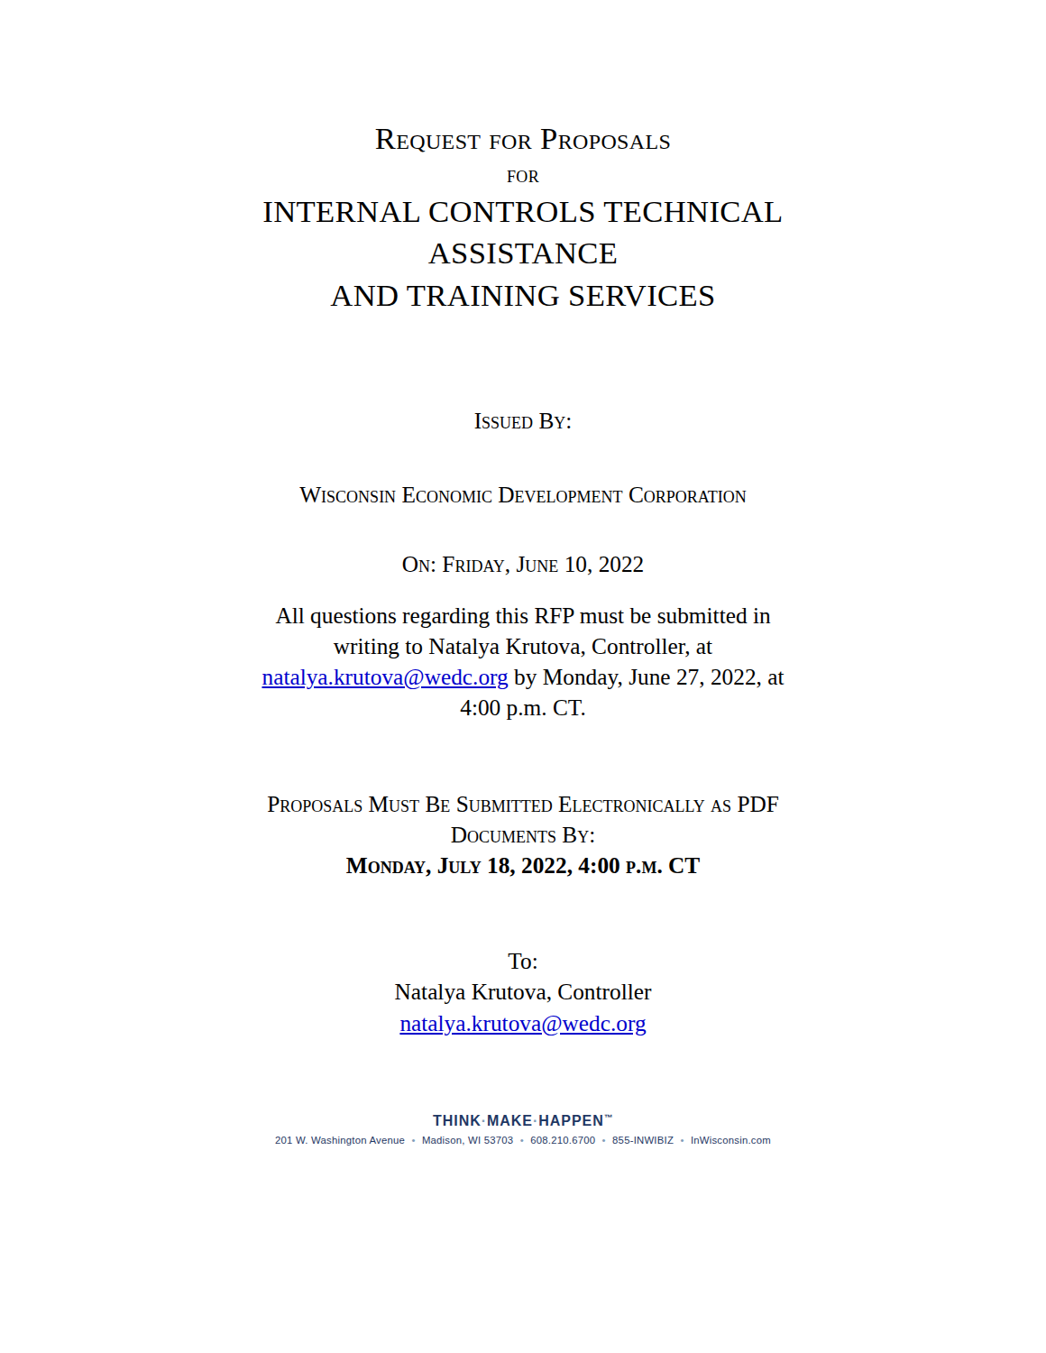Request for Proposals
for INTERNAL CONTROLS TECHNICAL ASSISTANCE
AND TRAINING SERVICES
Issued By:
Wisconsin Economic Development Corporation
On: Friday, June 10, 2022
All questions regarding this RFP must be submitted in writing to Natalya Krutova, Controller, at natalya.krutova@wedc.org by Monday, June 27, 2022, at 4:00 p.m. CT.
Proposals Must Be Submitted Electronically as PDF Documents By:
Monday, July 18, 2022, 4:00 p.m. CT
To:
Natalya Krutova, Controller
natalya.krutova@wedc.org
THINK·MAKE·HAPPEN™
201 W. Washington Avenue • Madison, WI 53703 • 608.210.6700 • 855-INWIBIZ • InWisconsin.com